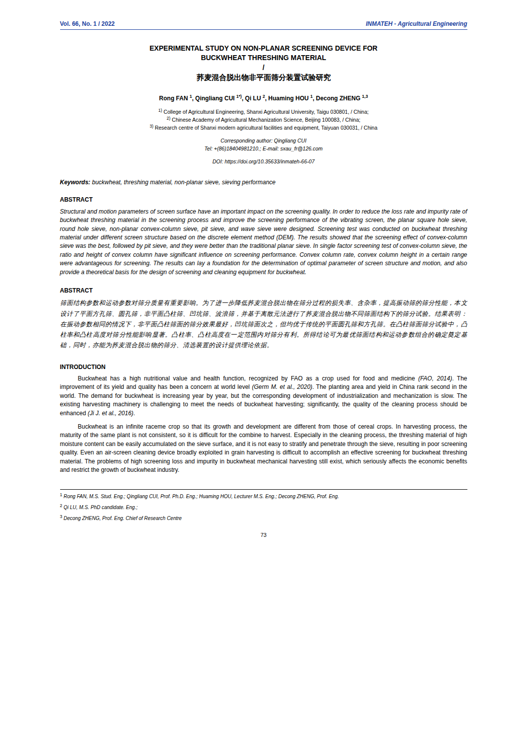Vol. 66, No. 1 / 2022 INMATEH - Agricultural Engineering
EXPERIMENTAL STUDY ON NON-PLANAR SCREENING DEVICE FOR
BUCKWHEAT THRESHING MATERIAL
/
荞麦混合脱出物非平面筛分装置试验研究
Rong FAN 1, Qingliang CUI 1*), Qi LU 2, Huaming HOU 1, Decong ZHENG 1,3
1) College of Agricultural Engineering, Shanxi Agricultural University, Taigu 030801, / China;
2) Chinese Academy of Agricultural Mechanization Science, Beijing 100083, / China;
3) Research centre of Shanxi modern agricultural facilities and equipment, Taiyuan 030031, / China
Corresponding author: Qingliang CUI
Tel: +(86)18404981210.; E-mail: sxau_fr@126.com
DOI: https://doi.org/10.35633/inmateh-66-07
Keywords: buckwheat, threshing material, non-planar sieve, sieving performance
ABSTRACT
Structural and motion parameters of screen surface have an important impact on the screening quality. In order to reduce the loss rate and impurity rate of buckwheat threshing material in the screening process and improve the screening performance of the vibrating screen, the planar square hole sieve, round hole sieve, non-planar convex-column sieve, pit sieve, and wave sieve were designed. Screening test was conducted on buckwheat threshing material under different screen structure based on the discrete element method (DEM). The results showed that the screening effect of convex-column sieve was the best, followed by pit sieve, and they were better than the traditional planar sieve. In single factor screening test of convex-column sieve, the ratio and height of convex column have significant influence on screening performance. Convex column rate, convex column height in a certain range were advantageous for screening. The results can lay a foundation for the determination of optimal parameter of screen structure and motion, and also provide a theoretical basis for the design of screening and cleaning equipment for buckwheat.
ABSTRACT
筛面结构参数和运动参数对筛分质量有重要影响。为了进一步降低荞麦混合脱出物在筛分过程的损失率、含杂率，提高振动筛的筛分性能，本文设计了平面方孔筛、圆孔筛，非平面凸柱筛、凹坑筛、波浪筛，并基于离散元法进行了荞麦混合脱出物不同筛面结构下的筛分试验。结果表明：在振动参数相同的情况下，非平面凸柱筛面的筛分效果最好，凹坑筛面次之，但均优于传统的平面圆孔筛和方孔筛。在凸柱筛面筛分试验中，凸柱率和凸柱高度对筛分性能影响显著。凸柱率、凸柱高度在一定范围内对筛分有利。所得结论可为最优筛面结构和运动参数组合的确定奠定基础，同时，亦能为荞麦混合脱出物的筛分、清选装置的设计提供理论依据。
INTRODUCTION
Buckwheat has a high nutritional value and health function, recognized by FAO as a crop used for food and medicine (FAO, 2014). The improvement of its yield and quality has been a concern at world level (Germ M. et al., 2020). The planting area and yield in China rank second in the world. The demand for buckwheat is increasing year by year, but the corresponding development of industrialization and mechanization is slow. The existing harvesting machinery is challenging to meet the needs of buckwheat harvesting; significantly, the quality of the cleaning process should be enhanced (Ji J. et al., 2016).
Buckwheat is an infinite raceme crop so that its growth and development are different from those of cereal crops. In harvesting process, the maturity of the same plant is not consistent, so it is difficult for the combine to harvest. Especially in the cleaning process, the threshing material of high moisture content can be easily accumulated on the sieve surface, and it is not easy to stratify and penetrate through the sieve, resulting in poor screening quality. Even an air-screen cleaning device broadly exploited in grain harvesting is difficult to accomplish an effective screening for buckwheat threshing material. The problems of high screening loss and impurity in buckwheat mechanical harvesting still exist, which seriously affects the economic benefits and restrict the growth of buckwheat industry.
1 Rong FAN, M.S. Stud. Eng.; Qingliang CUI, Prof. Ph.D. Eng.; Huaming HOU, Lecturer M.S. Eng.; Decong ZHENG, Prof. Eng.
2 Qi LU, M.S. PhD candidate. Eng.;
3 Decong ZHENG, Prof. Eng. Chief of Research Centre
73